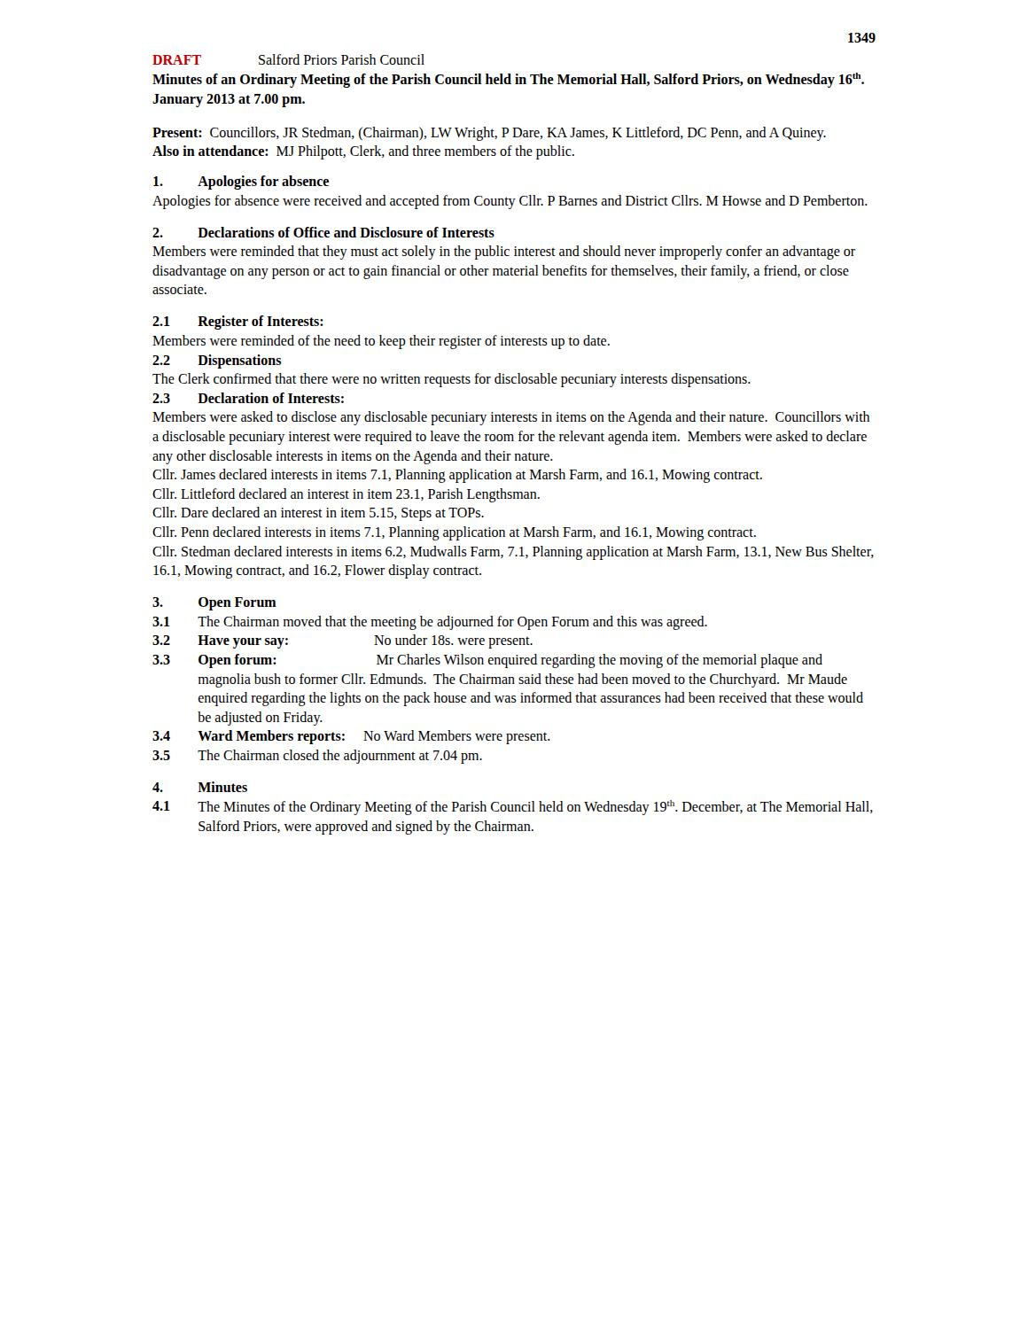1349
DRAFT Salford Priors Parish Council
Minutes of an Ordinary Meeting of the Parish Council held in The Memorial Hall, Salford Priors, on Wednesday 16th. January 2013 at 7.00 pm.
Present: Councillors, JR Stedman, (Chairman), LW Wright, P Dare, KA James, K Littleford, DC Penn, and A Quiney.
Also in attendance: MJ Philpott, Clerk, and three members of the public.
1. Apologies for absence
Apologies for absence were received and accepted from County Cllr. P Barnes and District Cllrs. M Howse and D Pemberton.
2. Declarations of Office and Disclosure of Interests
Members were reminded that they must act solely in the public interest and should never improperly confer an advantage or disadvantage on any person or act to gain financial or other material benefits for themselves, their family, a friend, or close associate.
2.1 Register of Interests:
Members were reminded of the need to keep their register of interests up to date.
2.2 Dispensations
The Clerk confirmed that there were no written requests for disclosable pecuniary interests dispensations.
2.3 Declaration of Interests:
Members were asked to disclose any disclosable pecuniary interests in items on the Agenda and their nature. Councillors with a disclosable pecuniary interest were required to leave the room for the relevant agenda item. Members were asked to declare any other disclosable interests in items on the Agenda and their nature.
Cllr. James declared interests in items 7.1, Planning application at Marsh Farm, and 16.1, Mowing contract.
Cllr. Littleford declared an interest in item 23.1, Parish Lengthsman.
Cllr. Dare declared an interest in item 5.15, Steps at TOPs.
Cllr. Penn declared interests in items 7.1, Planning application at Marsh Farm, and 16.1, Mowing contract.
Cllr. Stedman declared interests in items 6.2, Mudwalls Farm, 7.1, Planning application at Marsh Farm, 13.1, New Bus Shelter, 16.1, Mowing contract, and 16.2, Flower display contract.
3. Open Forum
3.1 The Chairman moved that the meeting be adjourned for Open Forum and this was agreed.
3.2 Have your say:      No under 18s. were present.
3.3 Open forum:       Mr Charles Wilson enquired regarding the moving of the memorial plaque and magnolia bush to former Cllr. Edmunds. The Chairman said these had been moved to the Churchyard. Mr Maude enquired regarding the lights on the pack house and was informed that assurances had been received that these would be adjusted on Friday.
3.4 Ward Members reports:  No Ward Members were present.
3.5 The Chairman closed the adjournment at 7.04 pm.
4. Minutes
4.1 The Minutes of the Ordinary Meeting of the Parish Council held on Wednesday 19th. December, at The Memorial Hall, Salford Priors, were approved and signed by the Chairman.